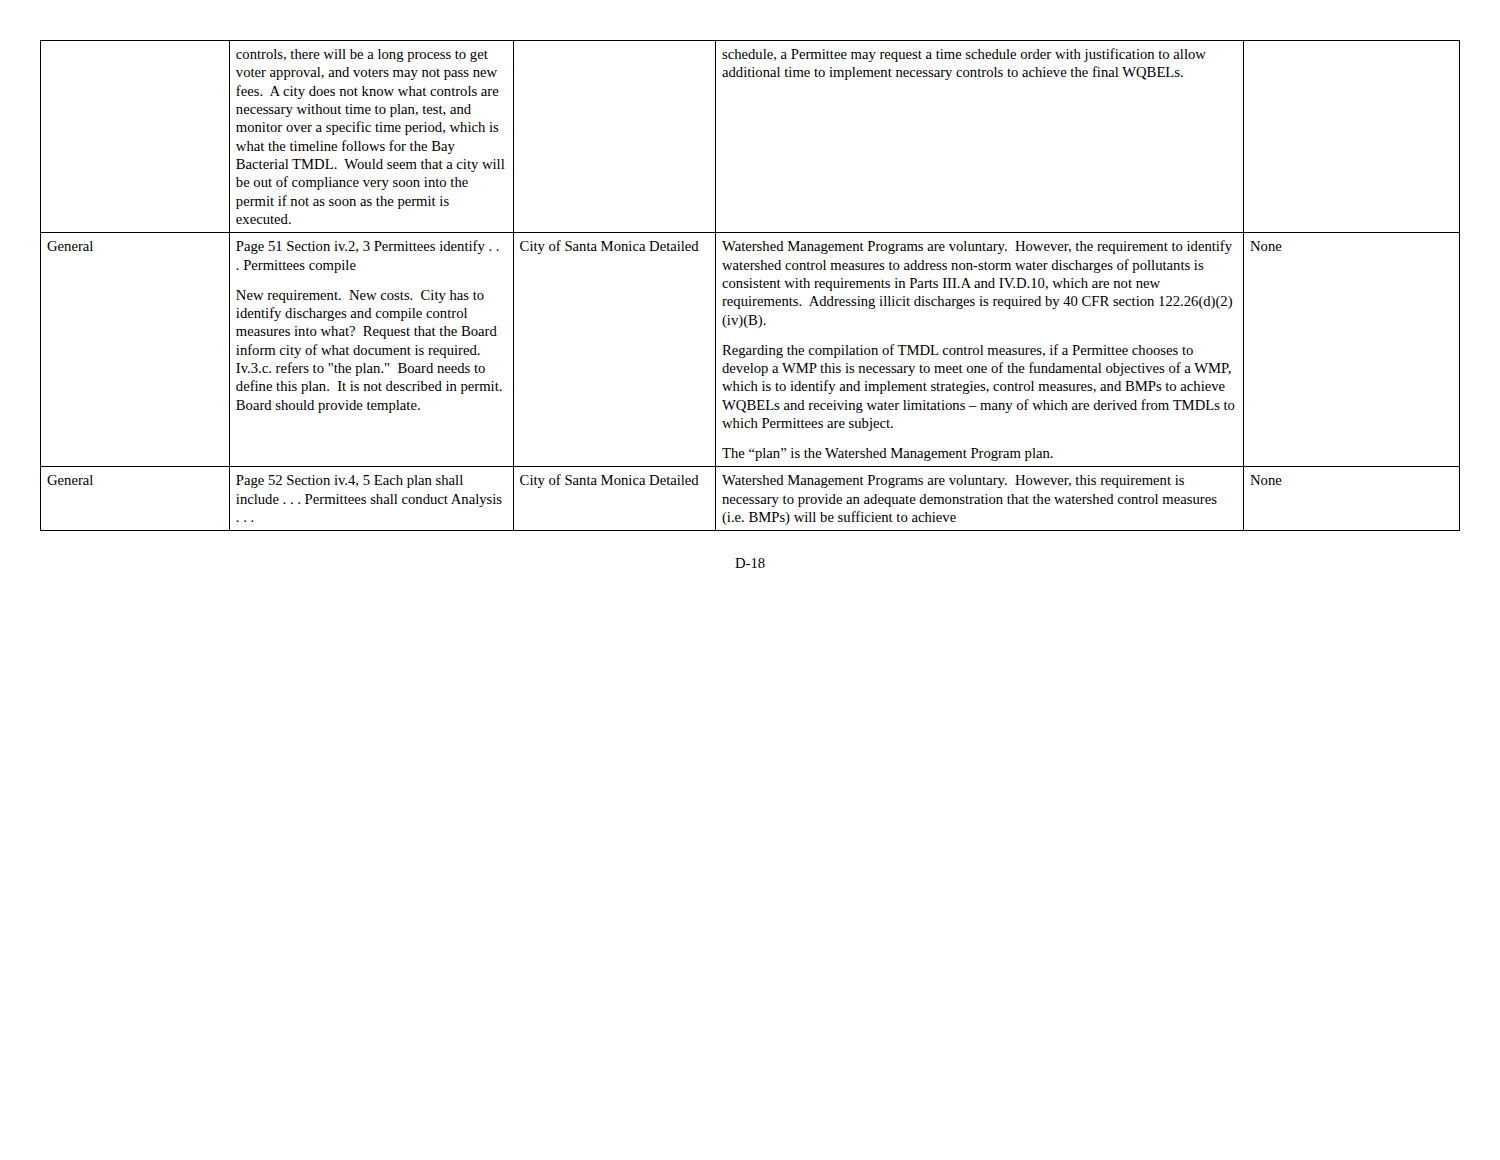| | controls, there will be a long process to get voter approval, and voters may not pass new fees. A city does not know what controls are necessary without time to plan, test, and monitor over a specific time period, which is what the timeline follows for the Bay Bacterial TMDL. Would seem that a city will be out of compliance very soon into the permit if not as soon as the permit is executed. | | schedule, a Permittee may request a time schedule order with justification to allow additional time to implement necessary controls to achieve the final WQBELs. | |
| General | Page 51 Section iv.2, 3 Permittees identify . . . Permittees compile New requirement. New costs. City has to identify discharges and compile control measures into what? Request that the Board inform city of what document is required. Iv.3.c. refers to "the plan." Board needs to define this plan. It is not described in permit. Board should provide template. | City of Santa Monica Detailed | Watershed Management Programs are voluntary. However, the requirement to identify watershed control measures to address non-storm water discharges of pollutants is consistent with requirements in Parts III.A and IV.D.10, which are not new requirements. Addressing illicit discharges is required by 40 CFR section 122.26(d)(2)(iv)(B). Regarding the compilation of TMDL control measures, if a Permittee chooses to develop a WMP this is necessary to meet one of the fundamental objectives of a WMP, which is to identify and implement strategies, control measures, and BMPs to achieve WQBELs and receiving water limitations – many of which are derived from TMDLs to which Permittees are subject. The “plan” is the Watershed Management Program plan. | None |
| General | Page 52 Section iv.4, 5 Each plan shall include . . . Permittees shall conduct Analysis . . . | City of Santa Monica Detailed | Watershed Management Programs are voluntary. However, this requirement is necessary to provide an adequate demonstration that the watershed control measures (i.e. BMPs) will be sufficient to achieve | None |
D-18